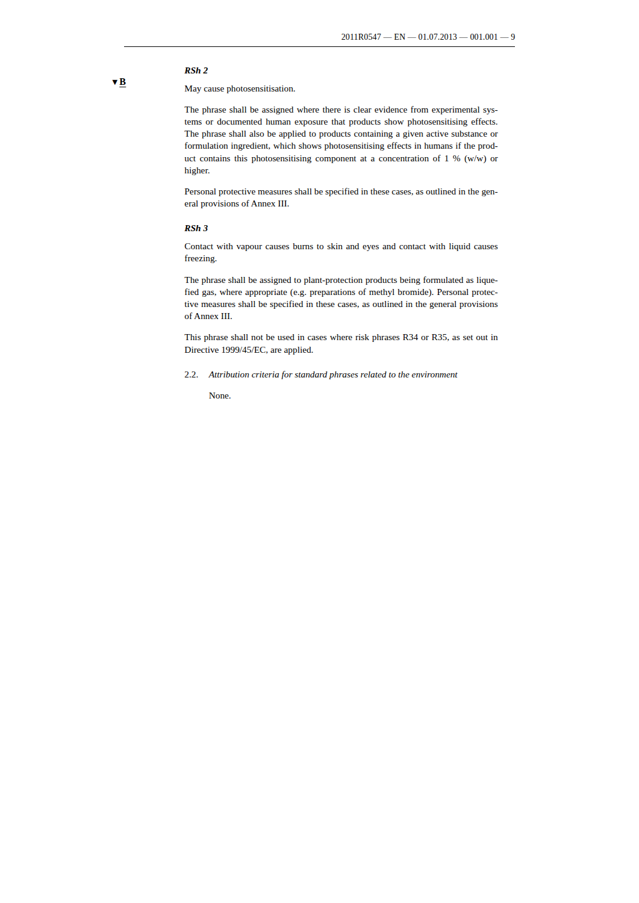2011R0547 — EN — 01.07.2013 — 001.001 — 9
▼B
RSh 2
May cause photosensitisation.
The phrase shall be assigned where there is clear evidence from experimental systems or documented human exposure that products show photosensitising effects. The phrase shall also be applied to products containing a given active substance or formulation ingredient, which shows photosensitising effects in humans if the product contains this photosensitising component at a concentration of 1 % (w/w) or higher.
Personal protective measures shall be specified in these cases, as outlined in the general provisions of Annex III.
RSh 3
Contact with vapour causes burns to skin and eyes and contact with liquid causes freezing.
The phrase shall be assigned to plant-protection products being formulated as liquefied gas, where appropriate (e.g. preparations of methyl bromide). Personal protective measures shall be specified in these cases, as outlined in the general provisions of Annex III.
This phrase shall not be used in cases where risk phrases R34 or R35, as set out in Directive 1999/45/EC, are applied.
2.2. Attribution criteria for standard phrases related to the environment
None.